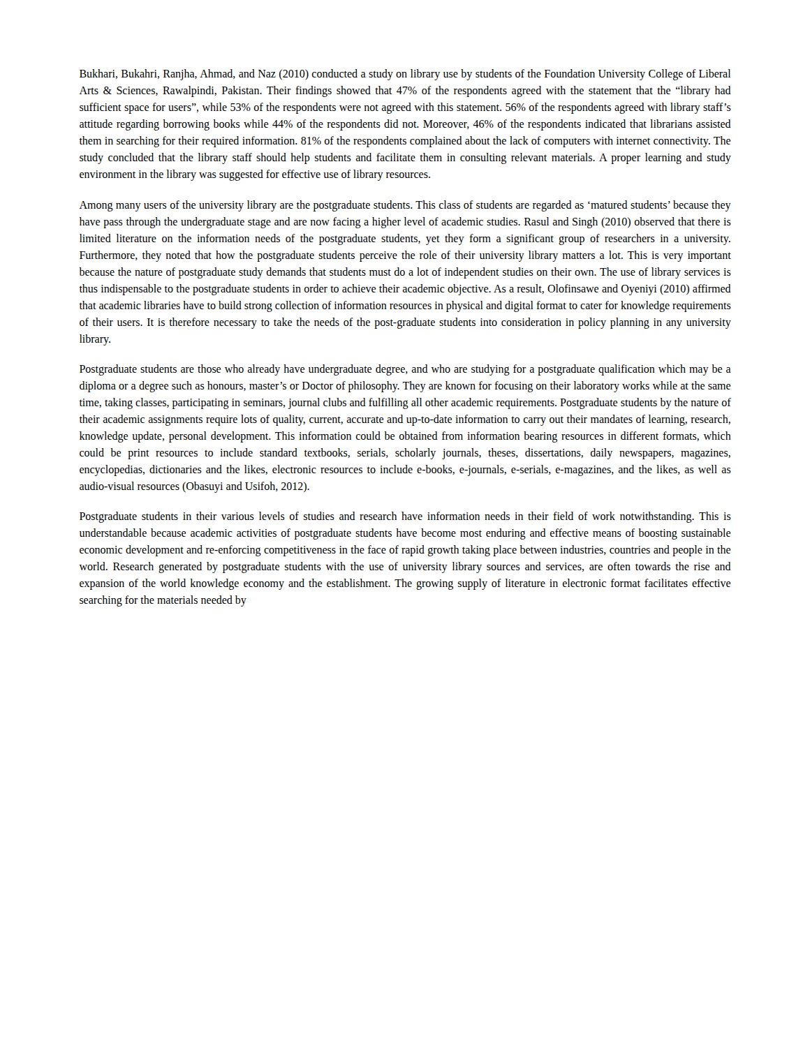Bukhari, Bukahri, Ranjha, Ahmad, and Naz (2010) conducted a study on library use by students of the Foundation University College of Liberal Arts & Sciences, Rawalpindi, Pakistan. Their findings showed that 47% of the respondents agreed with the statement that the “library had sufficient space for users”, while 53% of the respondents were not agreed with this statement. 56% of the respondents agreed with library staff’s attitude regarding borrowing books while 44% of the respondents did not. Moreover, 46% of the respondents indicated that librarians assisted them in searching for their required information. 81% of the respondents complained about the lack of computers with internet connectivity. The study concluded that the library staff should help students and facilitate them in consulting relevant materials. A proper learning and study environment in the library was suggested for effective use of library resources.
Among many users of the university library are the postgraduate students. This class of students are regarded as ‘matured students’ because they have pass through the undergraduate stage and are now facing a higher level of academic studies. Rasul and Singh (2010) observed that there is limited literature on the information needs of the postgraduate students, yet they form a significant group of researchers in a university. Furthermore, they noted that how the postgraduate students perceive the role of their university library matters a lot. This is very important because the nature of postgraduate study demands that students must do a lot of independent studies on their own. The use of library services is thus indispensable to the postgraduate students in order to achieve their academic objective. As a result, Olofinsawe and Oyeniyi (2010) affirmed that academic libraries have to build strong collection of information resources in physical and digital format to cater for knowledge requirements of their users. It is therefore necessary to take the needs of the post-graduate students into consideration in policy planning in any university library.
Postgraduate students are those who already have undergraduate degree, and who are studying for a postgraduate qualification which may be a diploma or a degree such as honours, master’s or Doctor of philosophy. They are known for focusing on their laboratory works while at the same time, taking classes, participating in seminars, journal clubs and fulfilling all other academic requirements. Postgraduate students by the nature of their academic assignments require lots of quality, current, accurate and up-to-date information to carry out their mandates of learning, research, knowledge update, personal development. This information could be obtained from information bearing resources in different formats, which could be print resources to include standard textbooks, serials, scholarly journals, theses, dissertations, daily newspapers, magazines, encyclopedias, dictionaries and the likes, electronic resources to include e-books, e-journals, e-serials, e-magazines, and the likes, as well as audio-visual resources (Obasuyi and Usifoh, 2012).
Postgraduate students in their various levels of studies and research have information needs in their field of work notwithstanding. This is understandable because academic activities of postgraduate students have become most enduring and effective means of boosting sustainable economic development and re-enforcing competitiveness in the face of rapid growth taking place between industries, countries and people in the world. Research generated by postgraduate students with the use of university library sources and services, are often towards the rise and expansion of the world knowledge economy and the establishment. The growing supply of literature in electronic format facilitates effective searching for the materials needed by